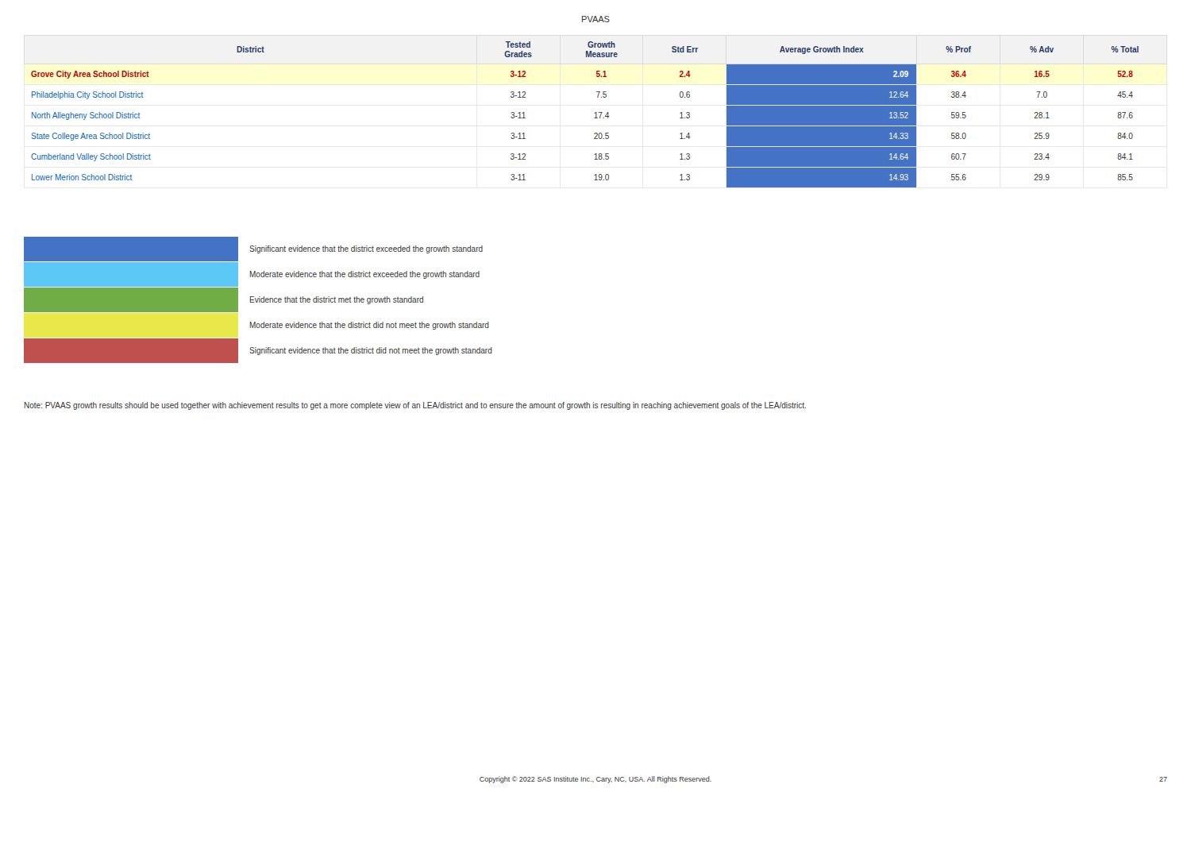PVAAS
| District | Tested Grades | Growth Measure | Std Err | Average Growth Index | % Prof | % Adv | % Total |
| --- | --- | --- | --- | --- | --- | --- | --- |
| Grove City Area School District | 3-12 | 5.1 | 2.4 | 2.09 | 36.4 | 16.5 | 52.8 |
| Philadelphia City School District | 3-12 | 7.5 | 0.6 | 12.64 | 38.4 | 7.0 | 45.4 |
| North Allegheny School District | 3-11 | 17.4 | 1.3 | 13.52 | 59.5 | 28.1 | 87.6 |
| State College Area School District | 3-11 | 20.5 | 1.4 | 14.33 | 58.0 | 25.9 | 84.0 |
| Cumberland Valley School District | 3-12 | 18.5 | 1.3 | 14.64 | 60.7 | 23.4 | 84.1 |
| Lower Merion School District | 3-11 | 19.0 | 1.3 | 14.93 | 55.6 | 29.9 | 85.5 |
Significant evidence that the district exceeded the growth standard
Moderate evidence that the district exceeded the growth standard
Evidence that the district met the growth standard
Moderate evidence that the district did not meet the growth standard
Significant evidence that the district did not meet the growth standard
Note: PVAAS growth results should be used together with achievement results to get a more complete view of an LEA/district and to ensure the amount of growth is resulting in reaching achievement goals of the LEA/district.
Copyright © 2022 SAS Institute Inc., Cary, NC, USA. All Rights Reserved. 27